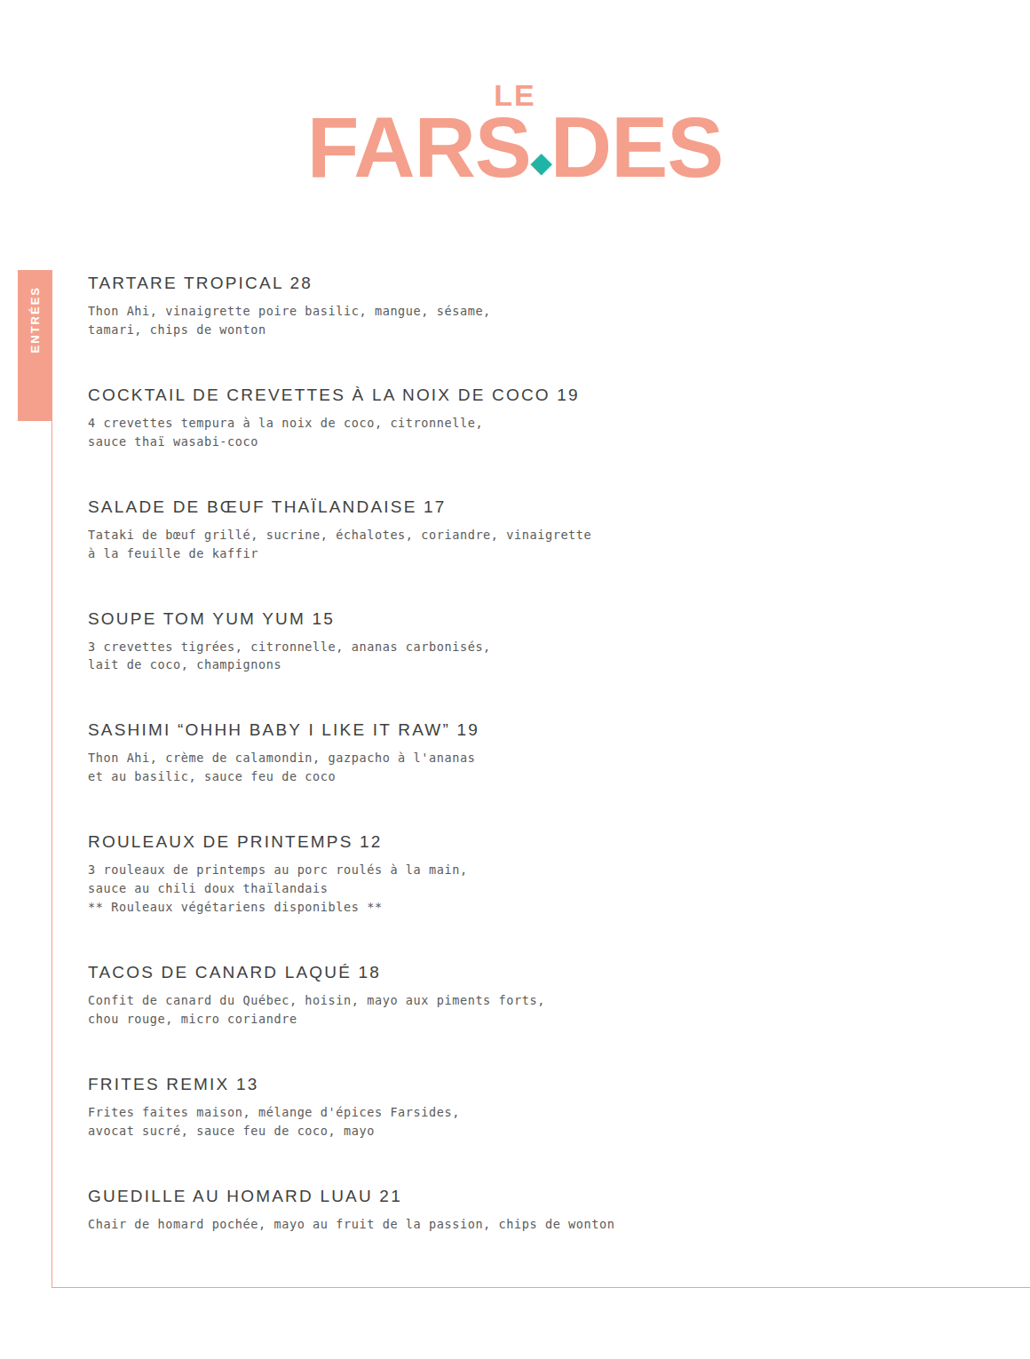LE FARS◆DES
ENTRÉES
Tartare tropical 28
Thon Ahi, vinaigrette poire basilic, mangue, sésame,
tamari, chips de wonton
Cocktail de crevettes à la noix de coco 19
4 crevettes tempura à la noix de coco, citronnelle,
sauce thaï wasabi-coco
Salade de bœuf thaïlandaise 17
Tataki de bœuf grillé, sucrine, échalotes, coriandre, vinaigrette
à la feuille de kaffir
Soupe tom yum yum 15
3 crevettes tigrées, citronnelle, ananas carbonisés,
lait de coco, champignons
Sashimi “Ohhh baby I like it raw” 19
Thon Ahi, crème de calamondin, gazpacho à l'ananas
et au basilic, sauce feu de coco
Rouleaux de printemps 12
3 rouleaux de printemps au porc roulés à la main,
sauce au chili doux thaïlandais
** Rouleaux végétariens disponibles **
Tacos de canard laqué 18
Confit de canard du Québec, hoisin, mayo aux piments forts,
chou rouge, micro coriandre
Frites remix 13
Frites faites maison, mélange d'épices Farsides,
avocat sucré, sauce feu de coco, mayo
Guedille au homard luau 21
Chair de homard pochée, mayo au fruit de la passion, chips de wonton